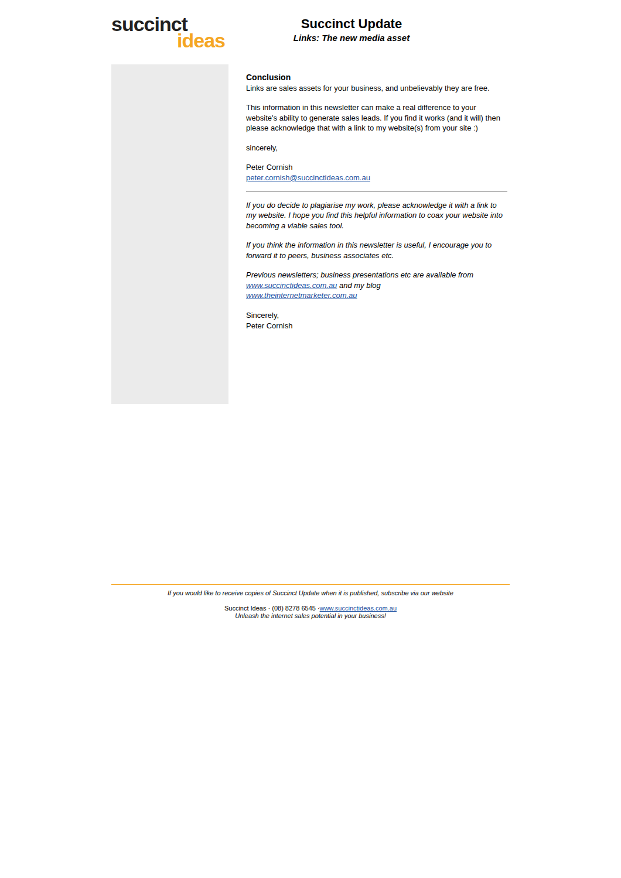succinct ideas
Succinct Update
Links: The new media asset
Conclusion
Links are sales assets for your business, and unbelievably they are free.
This information in this newsletter can make a real difference to your website's ability to generate sales leads. If you find it works (and it will) then please acknowledge that with a link to my website(s) from your site :)
sincerely,
Peter Cornish
peter.cornish@succinctideas.com.au
If you do decide to plagiarise my work, please acknowledge it with a link to my website. I hope you find this helpful information to coax your website into becoming a viable sales tool.
If you think the information in this newsletter is useful, I encourage you to forward it to peers, business associates etc.
Previous newsletters; business presentations etc are available from www.succinctideas.com.au and my blog
www.theinternetmarketer.com.au
Sincerely,
Peter Cornish
If you would like to receive copies of Succinct Update when it is published, subscribe via our website
Succinct Ideas · (08) 8278 6545 ·www.succinctideas.com.au
Unleash the internet sales potential in your business!